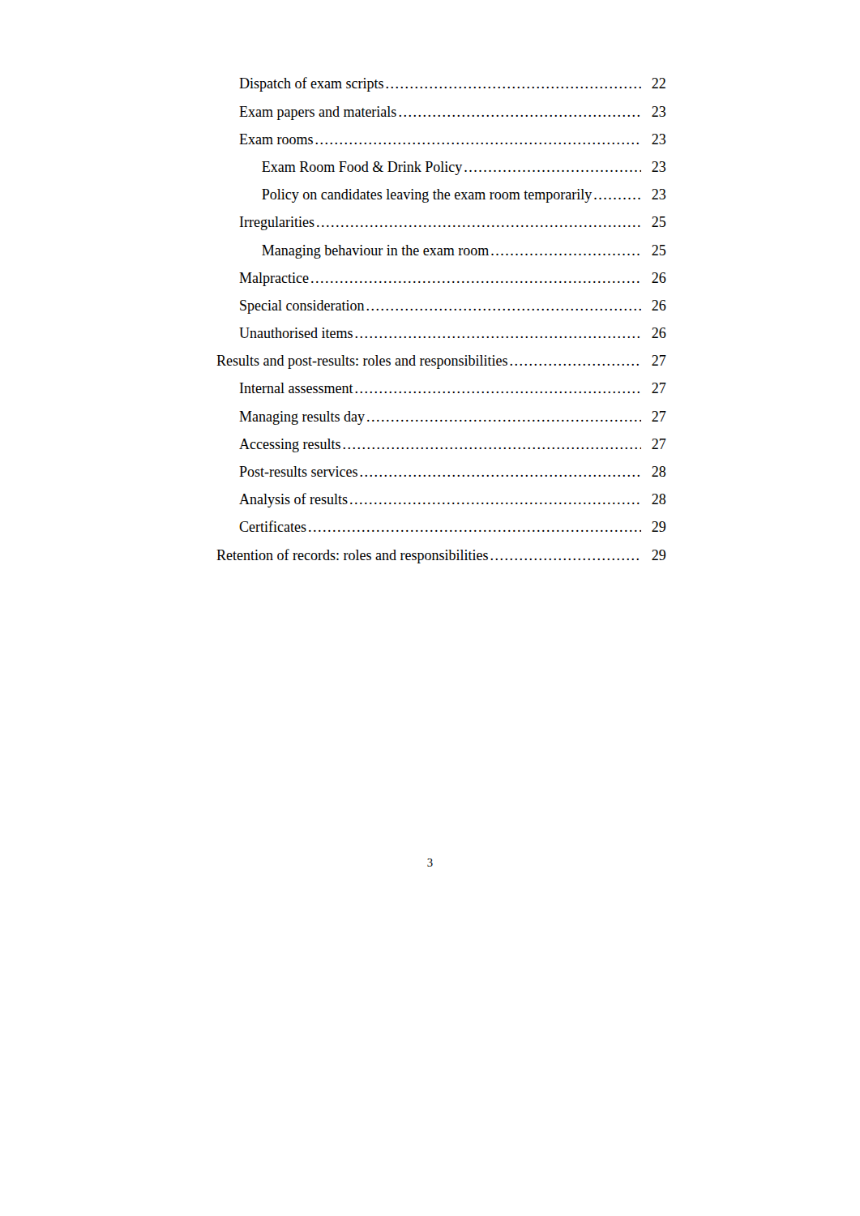Dispatch of exam scripts................................................................................................. 22
Exam papers and materials........................................................................................... 23
Exam rooms................................................................................................................. 23
Exam Room Food & Drink Policy.................................................................................. 23
Policy on candidates leaving the exam room temporarily............................................ 23
Irregularities.............................................................................................................. 25
Managing behaviour in the exam room....................................................................... 25
Malpractice.................................................................................................................. 26
Special consideration..................................................................................................... 26
Unauthorised items....................................................................................................... 26
Results and post-results: roles and responsibilities............................................................ 27
Internal assessment....................................................................................................... 27
Managing results day.................................................................................................... 27
Accessing results........................................................................................................... 27
Post-results services....................................................................................................... 28
Analysis of results......................................................................................................... 28
Certificates.................................................................................................................. 29
Retention of records: roles and responsibilities................................................................ 29
3